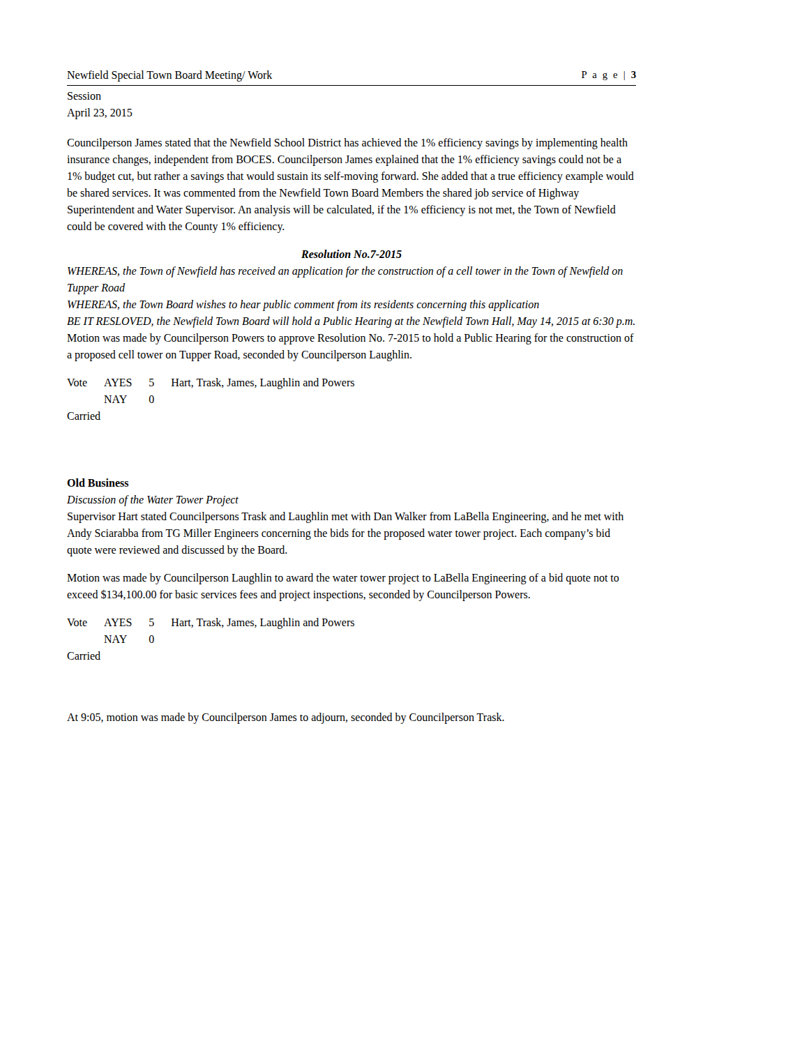Newfield Special Town Board Meeting/ Work
P a g e | 3
Session
April 23, 2015
Councilperson James stated that the Newfield School District has achieved the 1% efficiency savings by implementing health insurance changes, independent from BOCES. Councilperson James explained that the 1% efficiency savings could not be a 1% budget cut, but rather a savings that would sustain its self-moving forward. She added that a true efficiency example would be shared services. It was commented from the Newfield Town Board Members the shared job service of Highway Superintendent and Water Supervisor. An analysis will be calculated, if the 1% efficiency is not met, the Town of Newfield could be covered with the County 1% efficiency.
Resolution No.7-2015
WHEREAS, the Town of Newfield has received an application for the construction of a cell tower in the Town of Newfield on Tupper Road
WHEREAS, the Town Board wishes to hear public comment from its residents concerning this application
BE IT RESLOVED, the Newfield Town Board will hold a Public Hearing at the Newfield Town Hall, May 14, 2015 at 6:30 p.m.
Motion was made by Councilperson Powers to approve Resolution No. 7-2015 to hold a Public Hearing for the construction of a proposed cell tower on Tupper Road, seconded by Councilperson Laughlin.
| Vote | AYES | 5 | Hart, Trask, James, Laughlin and Powers |
| | NAY | 0 | |
Carried
Old Business
Discussion of the Water Tower Project
Supervisor Hart stated Councilpersons Trask and Laughlin met with Dan Walker from LaBella Engineering, and he met with Andy Sciarabba from TG Miller Engineers concerning the bids for the proposed water tower project. Each company’s bid quote were reviewed and discussed by the Board.
Motion was made by Councilperson Laughlin to award the water tower project to LaBella Engineering of a bid quote not to exceed $134,100.00 for basic services fees and project inspections, seconded by Councilperson Powers.
| Vote | AYES | 5 | Hart, Trask, James, Laughlin and Powers |
| | NAY | 0 | |
Carried
At 9:05, motion was made by Councilperson James to adjourn, seconded by Councilperson Trask.